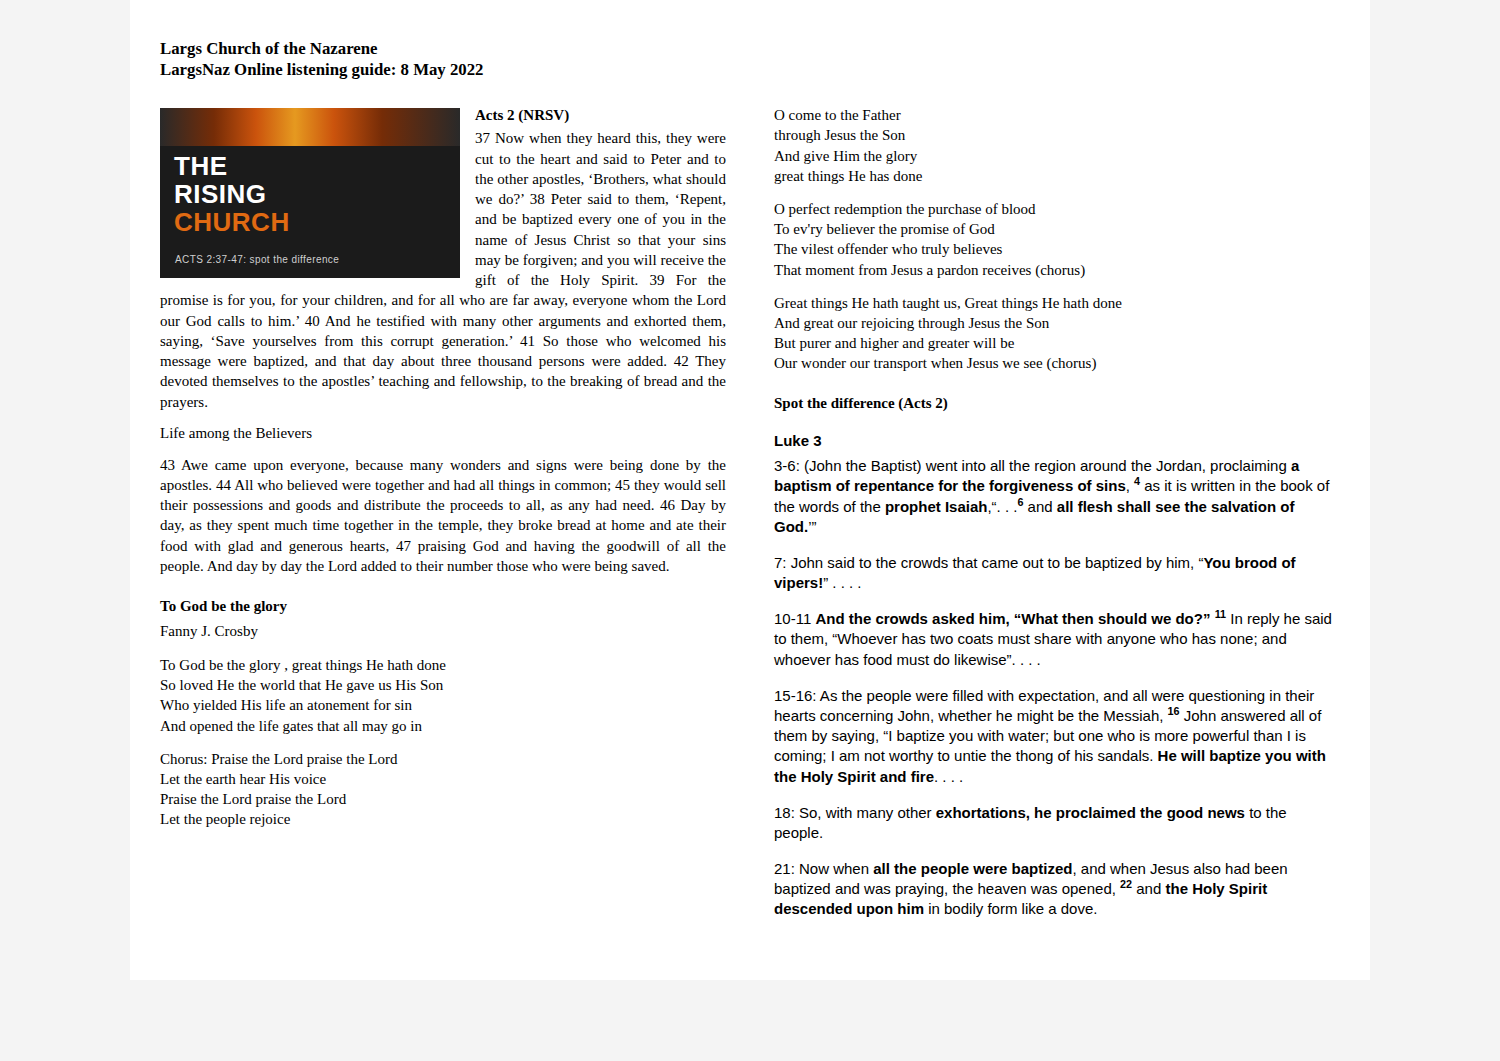Largs Church of the Nazarene LargsNaz Online listening guide: 8 May 2022
THE
RISING
CHURCH
ACTS 2:37-47: spot the difference
Acts 2 (NRSV)
37 Now when they heard this, they were cut to the heart and said to Peter and to the other apostles, ‘Brothers, what should we do?’ 38 Peter said to them, ‘Repent, and be baptized every one of you in the name of Jesus Christ so that your sins may be forgiven; and you will receive the gift of the Holy Spirit. 39 For the promise is for you, for your children, and for all who are far away, everyone whom the Lord our God calls to him.’ 40 And he testified with many other arguments and exhorted them, saying, ‘Save yourselves from this corrupt generation.’ 41 So those who welcomed his message were baptized, and that day about three thousand persons were added. 42 They devoted themselves to the apostles’ teaching and fellowship, to the breaking of bread and the prayers.
Life among the Believers
43 Awe came upon everyone, because many wonders and signs were being done by the apostles. 44 All who believed were together and had all things in common; 45 they would sell their possessions and goods and distribute the proceeds to all, as any had need. 46 Day by day, as they spent much time together in the temple, they broke bread at home and ate their food with glad and generous hearts, 47 praising God and having the goodwill of all the people. And day by day the Lord added to their number those who were being saved.
To God be the glory
Fanny J. Crosby
To God be the glory , great things He hath done
So loved He the world that He gave us His Son
Who yielded His life an atonement for sin
And opened the life gates that all may go in
Chorus: Praise the Lord praise the Lord
Let the earth hear His voice
Praise the Lord praise the Lord
Let the people rejoice
O come to the Father
through Jesus the Son
And give Him the glory
great things He has done
O perfect redemption the purchase of blood
To ev'ry believer the promise of God
The vilest offender who truly believes
That moment from Jesus a pardon receives (chorus)
Great things He hath taught us, Great things He hath done
And great our rejoicing through Jesus the Son
But purer and higher and greater will be
Our wonder our transport when Jesus we see (chorus)
Spot the difference (Acts 2)
Luke 3
3-6: (John the Baptist) went into all the region around the Jordan, proclaiming a baptism of repentance for the forgiveness of sins, 4 as it is written in the book of the words of the prophet Isaiah,“. . .6 and all flesh shall see the salvation of God.’”
7: John said to the crowds that came out to be baptized by him, “You brood of vipers!” . . . .
10-11 And the crowds asked him, “What then should we do?” 11 In reply he said to them, “Whoever has two coats must share with anyone who has none; and whoever has food must do likewise”. . . .
15-16: As the people were filled with expectation, and all were questioning in their hearts concerning John, whether he might be the Messiah, 16 John answered all of them by saying, “I baptize you with water; but one who is more powerful than I is coming; I am not worthy to untie the thong of his sandals. He will baptize you with the Holy Spirit and fire. . . .
18: So, with many other exhortations, he proclaimed the good news to the people.
21: Now when all the people were baptized, and when Jesus also had been baptized and was praying, the heaven was opened, 22 and the Holy Spirit descended upon him in bodily form like a dove.